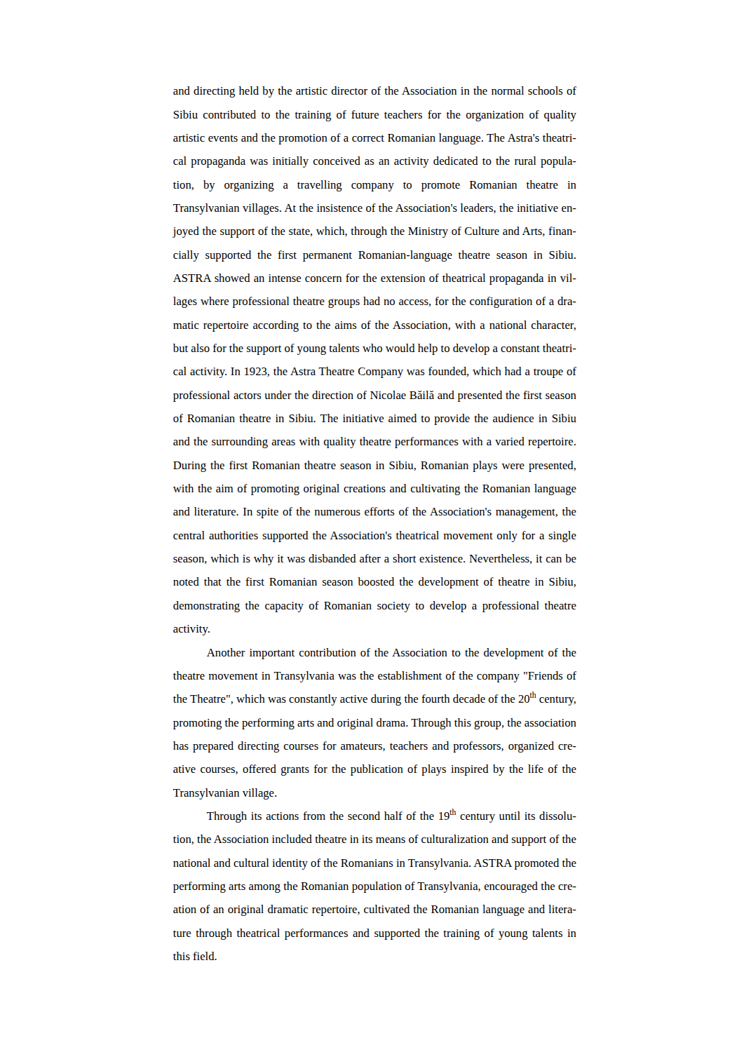and directing held by the artistic director of the Association in the normal schools of Sibiu contributed to the training of future teachers for the organization of quality artistic events and the promotion of a correct Romanian language. The Astra's theatrical propaganda was initially conceived as an activity dedicated to the rural population, by organizing a travelling company to promote Romanian theatre in Transylvanian villages. At the insistence of the Association's leaders, the initiative enjoyed the support of the state, which, through the Ministry of Culture and Arts, financially supported the first permanent Romanian-language theatre season in Sibiu. ASTRA showed an intense concern for the extension of theatrical propaganda in villages where professional theatre groups had no access, for the configuration of a dramatic repertoire according to the aims of the Association, with a national character, but also for the support of young talents who would help to develop a constant theatrical activity. In 1923, the Astra Theatre Company was founded, which had a troupe of professional actors under the direction of Nicolae Băilă and presented the first season of Romanian theatre in Sibiu. The initiative aimed to provide the audience in Sibiu and the surrounding areas with quality theatre performances with a varied repertoire. During the first Romanian theatre season in Sibiu, Romanian plays were presented, with the aim of promoting original creations and cultivating the Romanian language and literature. In spite of the numerous efforts of the Association's management, the central authorities supported the Association's theatrical movement only for a single season, which is why it was disbanded after a short existence. Nevertheless, it can be noted that the first Romanian season boosted the development of theatre in Sibiu, demonstrating the capacity of Romanian society to develop a professional theatre activity.
Another important contribution of the Association to the development of the theatre movement in Transylvania was the establishment of the company "Friends of the Theatre", which was constantly active during the fourth decade of the 20th century, promoting the performing arts and original drama. Through this group, the association has prepared directing courses for amateurs, teachers and professors, organized creative courses, offered grants for the publication of plays inspired by the life of the Transylvanian village.
Through its actions from the second half of the 19th century until its dissolution, the Association included theatre in its means of culturalization and support of the national and cultural identity of the Romanians in Transylvania. ASTRA promoted the performing arts among the Romanian population of Transylvania, encouraged the creation of an original dramatic repertoire, cultivated the Romanian language and literature through theatrical performances and supported the training of young talents in this field.